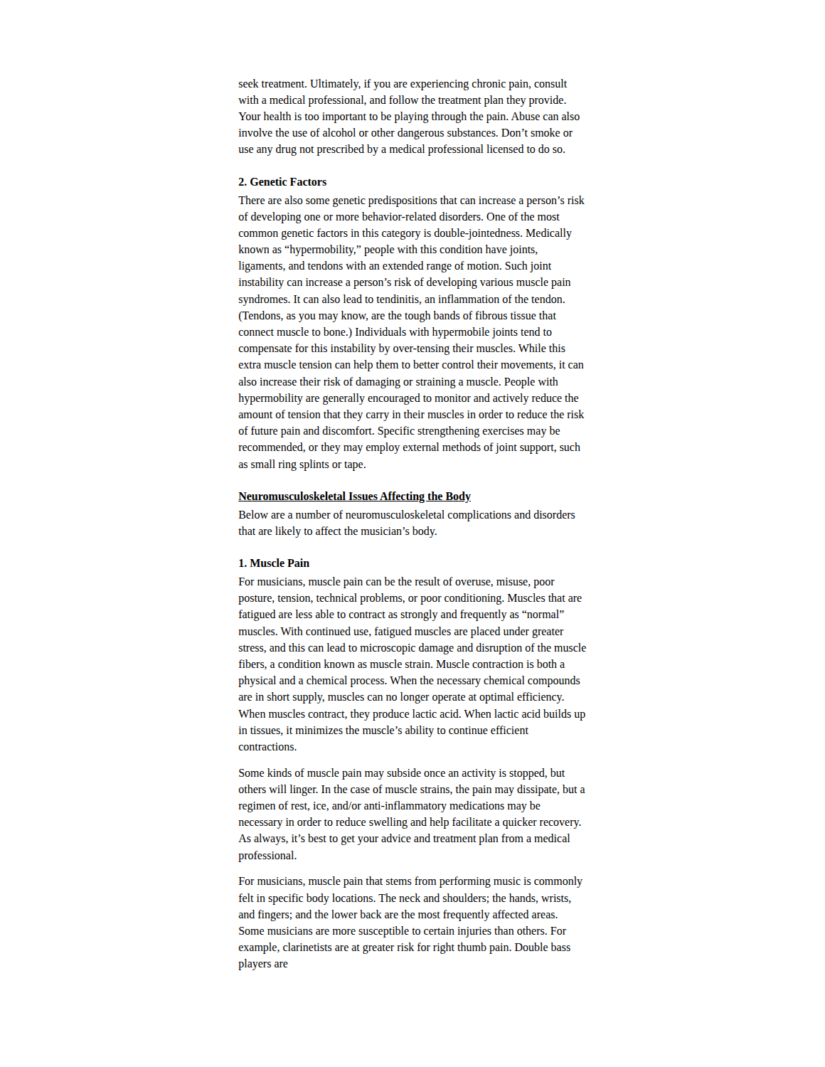seek treatment. Ultimately, if you are experiencing chronic pain, consult with a medical professional, and follow the treatment plan they provide. Your health is too important to be playing through the pain. Abuse can also involve the use of alcohol or other dangerous substances. Don’t smoke or use any drug not prescribed by a medical professional licensed to do so.
2. Genetic Factors
There are also some genetic predispositions that can increase a person’s risk of developing one or more behavior-related disorders. One of the most common genetic factors in this category is double-jointedness. Medically known as “hypermobility,” people with this condition have joints, ligaments, and tendons with an extended range of motion. Such joint instability can increase a person’s risk of developing various muscle pain syndromes. It can also lead to tendinitis, an inflammation of the tendon. (Tendons, as you may know, are the tough bands of fibrous tissue that connect muscle to bone.) Individuals with hypermobile joints tend to compensate for this instability by over-tensing their muscles. While this extra muscle tension can help them to better control their movements, it can also increase their risk of damaging or straining a muscle. People with hypermobility are generally encouraged to monitor and actively reduce the amount of tension that they carry in their muscles in order to reduce the risk of future pain and discomfort. Specific strengthening exercises may be recommended, or they may employ external methods of joint support, such as small ring splints or tape.
Neuromusculoskeletal Issues Affecting the Body
Below are a number of neuromusculoskeletal complications and disorders that are likely to affect the musician’s body.
1. Muscle Pain
For musicians, muscle pain can be the result of overuse, misuse, poor posture, tension, technical problems, or poor conditioning. Muscles that are fatigued are less able to contract as strongly and frequently as “normal” muscles. With continued use, fatigued muscles are placed under greater stress, and this can lead to microscopic damage and disruption of the muscle fibers, a condition known as muscle strain. Muscle contraction is both a physical and a chemical process. When the necessary chemical compounds are in short supply, muscles can no longer operate at optimal efficiency. When muscles contract, they produce lactic acid. When lactic acid builds up in tissues, it minimizes the muscle’s ability to continue efficient contractions.
Some kinds of muscle pain may subside once an activity is stopped, but others will linger. In the case of muscle strains, the pain may dissipate, but a regimen of rest, ice, and/or anti-inflammatory medications may be necessary in order to reduce swelling and help facilitate a quicker recovery. As always, it’s best to get your advice and treatment plan from a medical professional.
For musicians, muscle pain that stems from performing music is commonly felt in specific body locations. The neck and shoulders; the hands, wrists, and fingers; and the lower back are the most frequently affected areas. Some musicians are more susceptible to certain injuries than others. For example, clarinetists are at greater risk for right thumb pain. Double bass players are